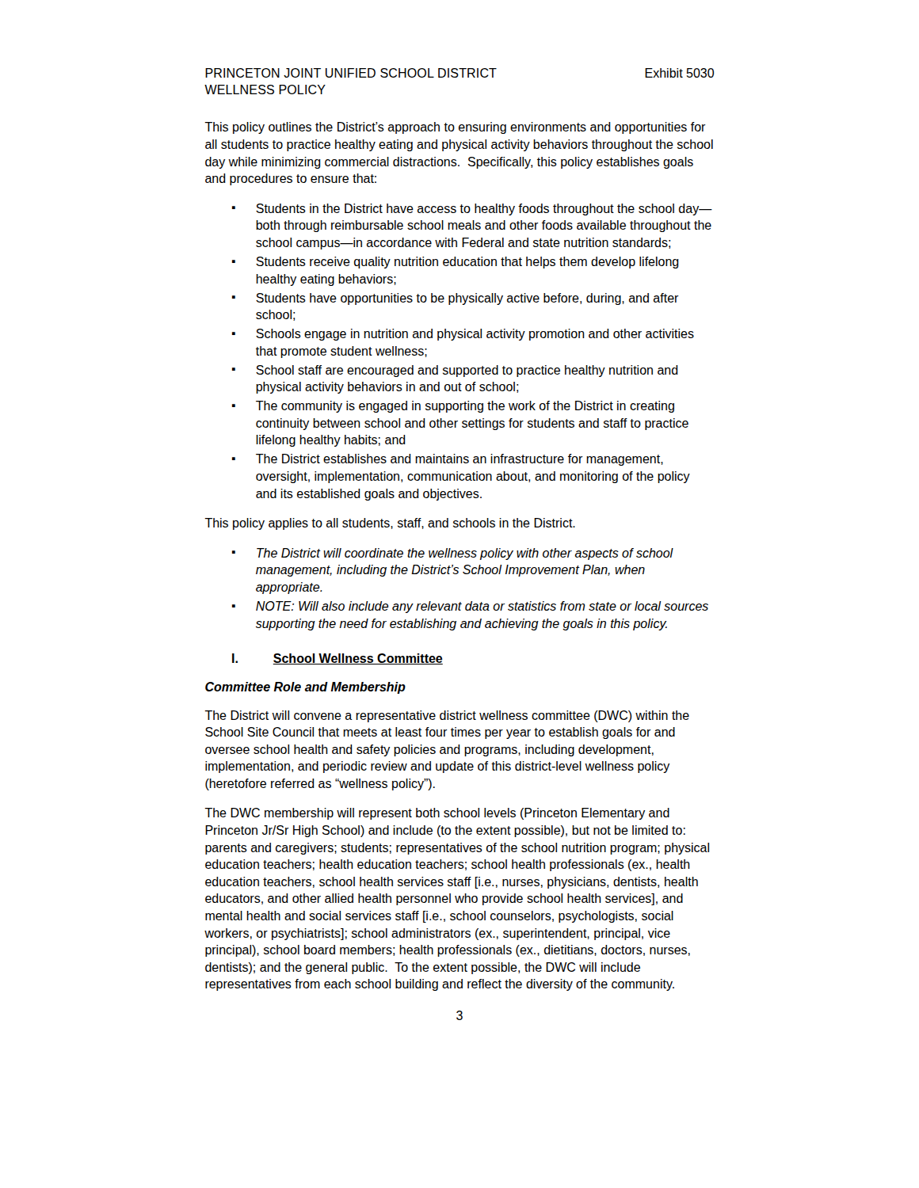Princeton Joint Unified School District
Wellness Policy
Exhibit 5030
This policy outlines the District’s approach to ensuring environments and opportunities for all students to practice healthy eating and physical activity behaviors throughout the school day while minimizing commercial distractions. Specifically, this policy establishes goals and procedures to ensure that:
Students in the District have access to healthy foods throughout the school day—both through reimbursable school meals and other foods available throughout the school campus—in accordance with Federal and state nutrition standards;
Students receive quality nutrition education that helps them develop lifelong healthy eating behaviors;
Students have opportunities to be physically active before, during, and after school;
Schools engage in nutrition and physical activity promotion and other activities that promote student wellness;
School staff are encouraged and supported to practice healthy nutrition and physical activity behaviors in and out of school;
The community is engaged in supporting the work of the District in creating continuity between school and other settings for students and staff to practice lifelong healthy habits; and
The District establishes and maintains an infrastructure for management, oversight, implementation, communication about, and monitoring of the policy and its established goals and objectives.
This policy applies to all students, staff, and schools in the District.
The District will coordinate the wellness policy with other aspects of school management, including the District’s School Improvement Plan, when appropriate.
NOTE: Will also include any relevant data or statistics from state or local sources supporting the need for establishing and achieving the goals in this policy.
I. School Wellness Committee
Committee Role and Membership
The District will convene a representative district wellness committee (DWC) within the School Site Council that meets at least four times per year to establish goals for and oversee school health and safety policies and programs, including development, implementation, and periodic review and update of this district-level wellness policy (heretofore referred as “wellness policy”).
The DWC membership will represent both school levels (Princeton Elementary and Princeton Jr/Sr High School) and include (to the extent possible), but not be limited to: parents and caregivers; students; representatives of the school nutrition program; physical education teachers; health education teachers; school health professionals (ex., health education teachers, school health services staff [i.e., nurses, physicians, dentists, health educators, and other allied health personnel who provide school health services], and mental health and social services staff [i.e., school counselors, psychologists, social workers, or psychiatrists]; school administrators (ex., superintendent, principal, vice principal), school board members; health professionals (ex., dietitians, doctors, nurses, dentists); and the general public. To the extent possible, the DWC will include representatives from each school building and reflect the diversity of the community.
3